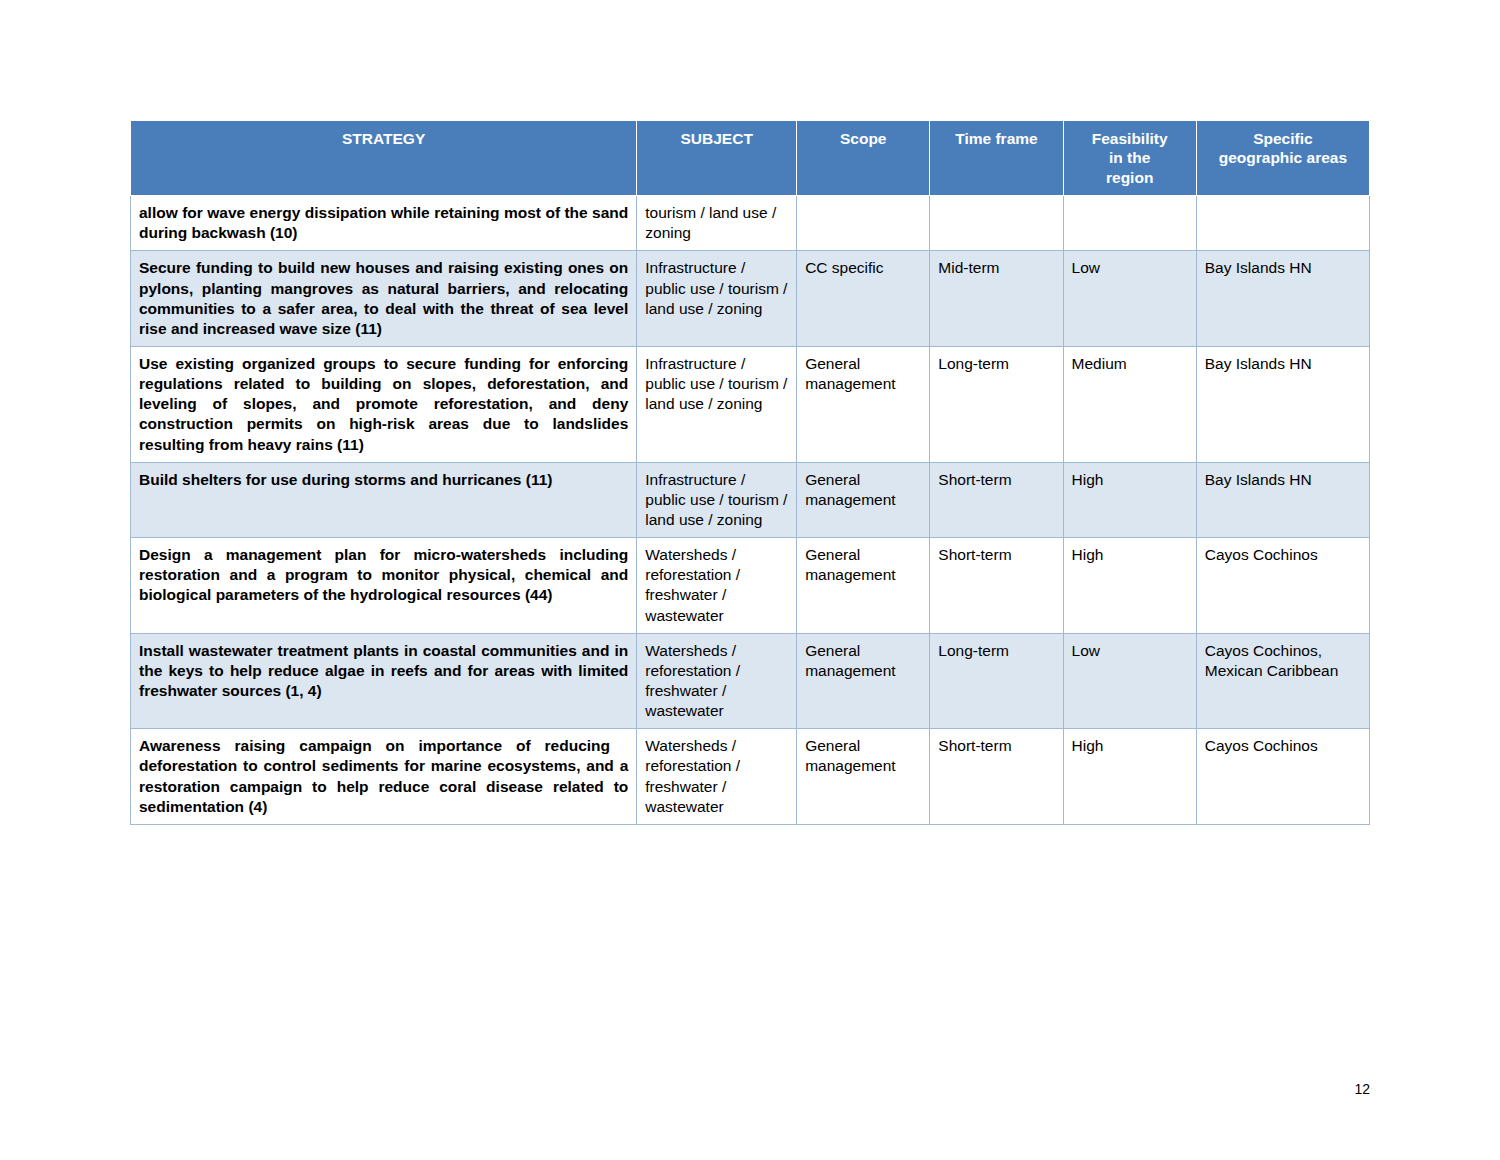| STRATEGY | SUBJECT | Scope | Time frame | Feasibility in the region | Specific geographic areas |
| --- | --- | --- | --- | --- | --- |
| allow for wave energy dissipation while retaining most of the sand during backwash (10) | tourism / land use / zoning | | | | |
| Secure funding to build new houses and raising existing ones on pylons, planting mangroves as natural barriers, and relocating communities to a safer area, to deal with the threat of sea level rise and increased wave size (11) | Infrastructure / public use / tourism / land use / zoning | CC specific | Mid-term | Low | Bay Islands HN |
| Use existing organized groups to secure funding for enforcing regulations related to building on slopes, deforestation, and leveling of slopes, and promote reforestation, and deny construction permits on high-risk areas due to landslides resulting from heavy rains (11) | Infrastructure / public use / tourism / land use / zoning | General management | Long-term | Medium | Bay Islands HN |
| Build shelters for use during storms and hurricanes (11) | Infrastructure / public use / tourism / land use / zoning | General management | Short-term | High | Bay Islands HN |
| Design a management plan for micro-watersheds including restoration and a program to monitor physical, chemical and biological parameters of the hydrological resources (44) | Watersheds / reforestation / freshwater / wastewater | General management | Short-term | High | Cayos Cochinos |
| Install wastewater treatment plants in coastal communities and in the keys to help reduce algae in reefs and for areas with limited freshwater sources (1, 4) | Watersheds / reforestation / freshwater / wastewater | General management | Long-term | Low | Cayos Cochinos, Mexican Caribbean |
| Awareness raising campaign on importance of reducing deforestation to control sediments for marine ecosystems, and a restoration campaign to help reduce coral disease related to sedimentation (4) | Watersheds / reforestation / freshwater / wastewater | General management | Short-term | High | Cayos Cochinos |
12